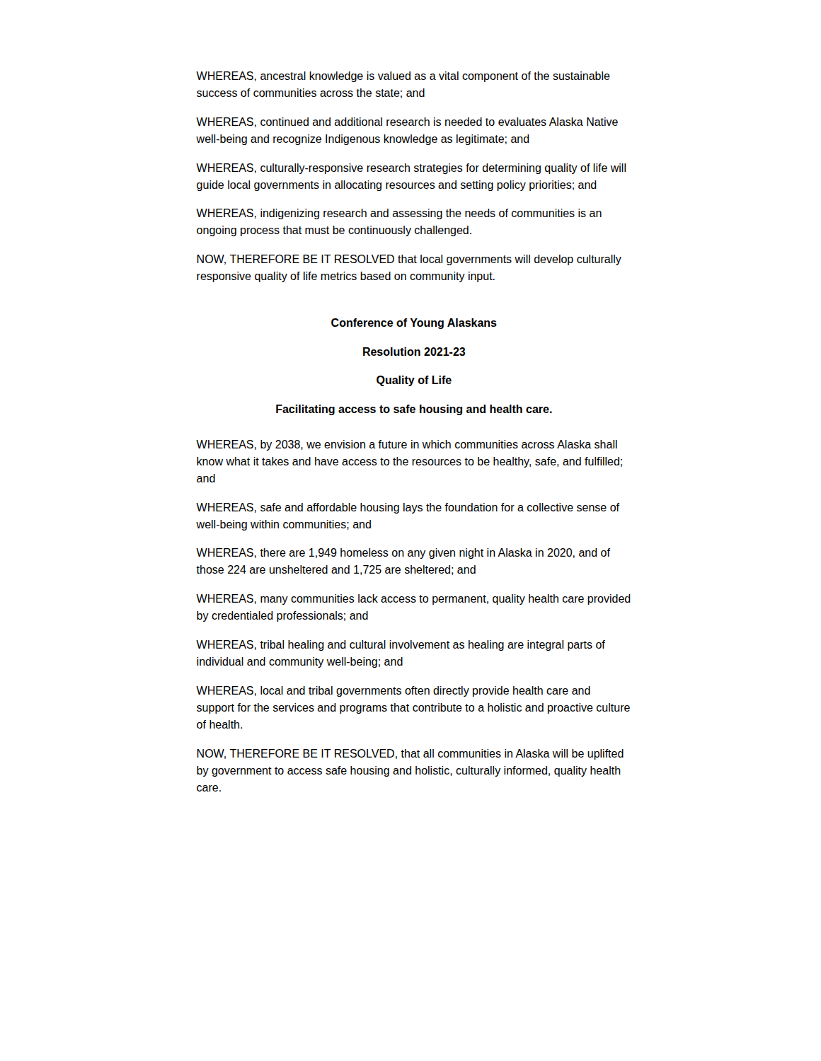WHEREAS, ancestral knowledge is valued as a vital component of the sustainable success of communities across the state; and
WHEREAS, continued and additional research is needed to evaluates Alaska Native well-being and recognize Indigenous knowledge as legitimate; and
WHEREAS, culturally-responsive research strategies for determining quality of life will guide local governments in allocating resources and setting policy priorities; and
WHEREAS, indigenizing research and assessing the needs of communities is an ongoing process that must be continuously challenged.
NOW, THEREFORE BE IT RESOLVED that local governments will develop culturally responsive quality of life metrics based on community input.
Conference of Young Alaskans
Resolution 2021-23
Quality of Life
Facilitating access to safe housing and health care.
WHEREAS, by 2038, we envision a future in which communities across Alaska shall know what it takes and have access to the resources to be healthy, safe, and fulfilled; and
WHEREAS, safe and affordable housing lays the foundation for a collective sense of well-being within communities; and
WHEREAS, there are 1,949 homeless on any given night in Alaska in 2020, and of those 224 are unsheltered and 1,725 are sheltered; and
WHEREAS, many communities lack access to permanent, quality health care provided by credentialed professionals; and
WHEREAS, tribal healing and cultural involvement as healing are integral parts of individual and community well-being; and
WHEREAS, local and tribal governments often directly provide health care and support for the services and programs that contribute to a holistic and proactive culture of health.
NOW, THEREFORE BE IT RESOLVED, that all communities in Alaska will be uplifted by government to access safe housing and holistic, culturally informed, quality health care.